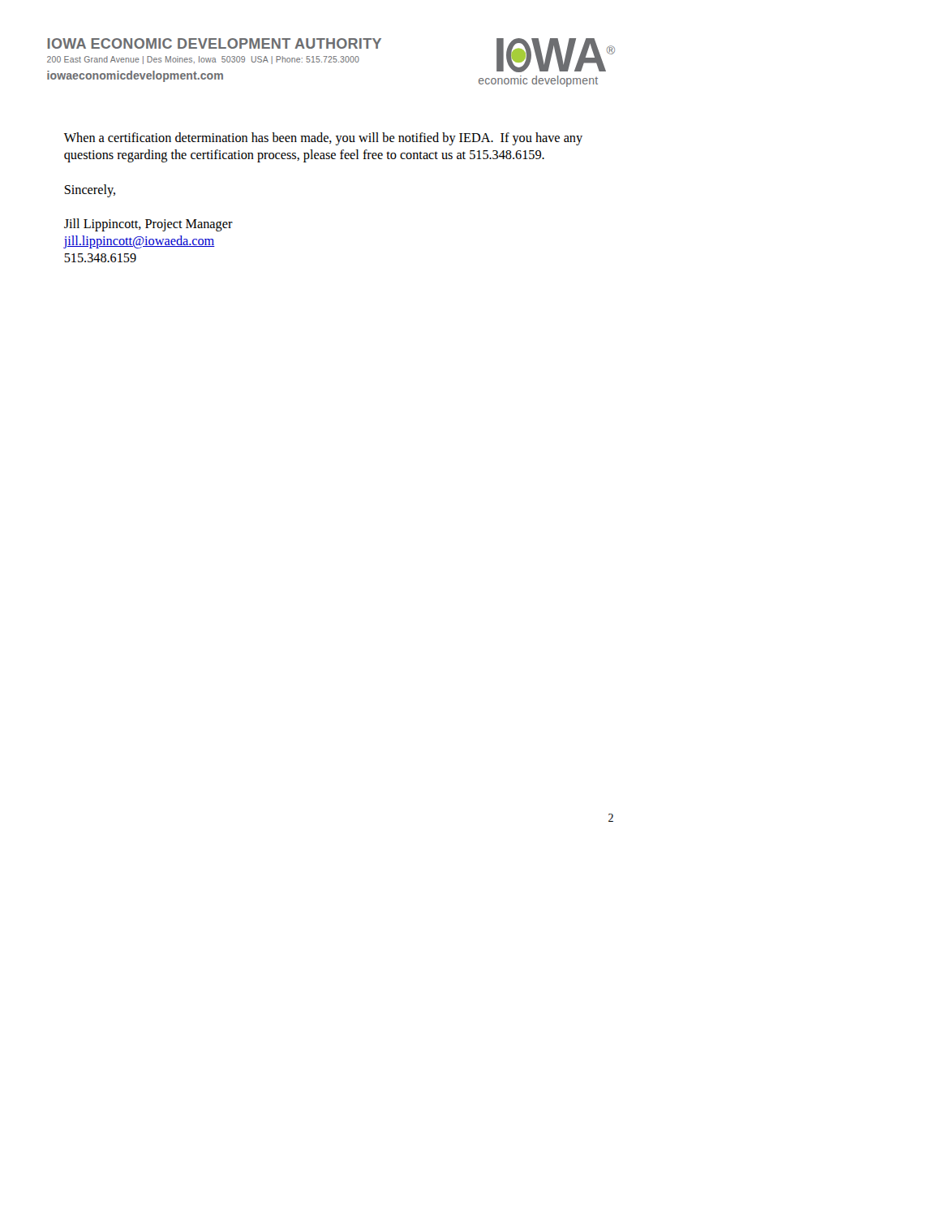IOWA ECONOMIC DEVELOPMENT AUTHORITY
200 East Grand Avenue|Des Moines, Iowa 50309 USA|Phone: 515.725.3000
iowaeconomicdevelopment.com
I WA®
economic development
When a certification determination has been made, you will be notified by IEDA. If you have any questions regarding the certification process, please feel free to contact us at 515.348.6159.
Sincerely,
Jill Lippincott, Project Manager
jill.lippincott@iowaeda.com
515.348.6159
2